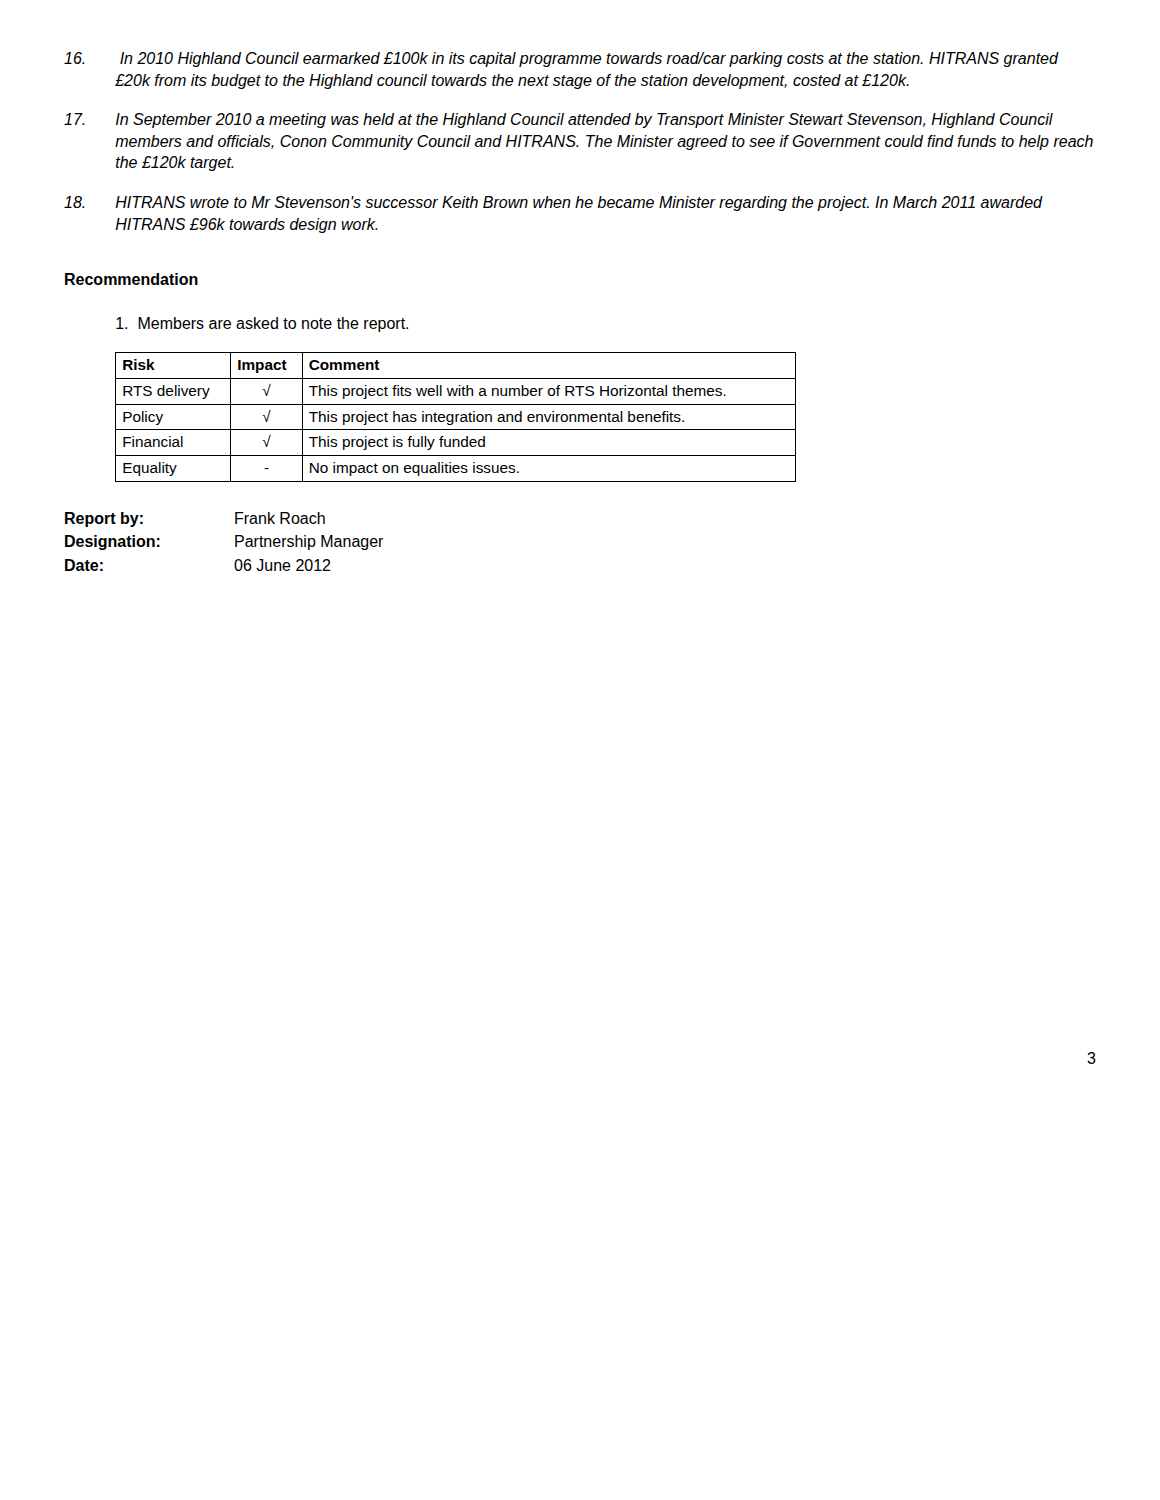16. In 2010 Highland Council earmarked £100k in its capital programme towards road/car parking costs at the station. HITRANS granted £20k from its budget to the Highland council towards the next stage of the station development, costed at £120k.
17. In September 2010 a meeting was held at the Highland Council attended by Transport Minister Stewart Stevenson, Highland Council members and officials, Conon Community Council and HITRANS. The Minister agreed to see if Government could find funds to help reach the £120k target.
18. HITRANS wrote to Mr Stevenson's successor Keith Brown when he became Minister regarding the project. In March 2011 awarded HITRANS £96k towards design work.
Recommendation
1. Members are asked to note the report.
| Risk | Impact | Comment |
| --- | --- | --- |
| RTS delivery | √ | This project fits well with a number of RTS Horizontal themes. |
| Policy | √ | This project has integration and environmental benefits. |
| Financial | √ | This project is fully funded |
| Equality | - | No impact on equalities issues. |
Report by:
Frank Roach
Designation:
Partnership Manager
Date:
06 June 2012
3